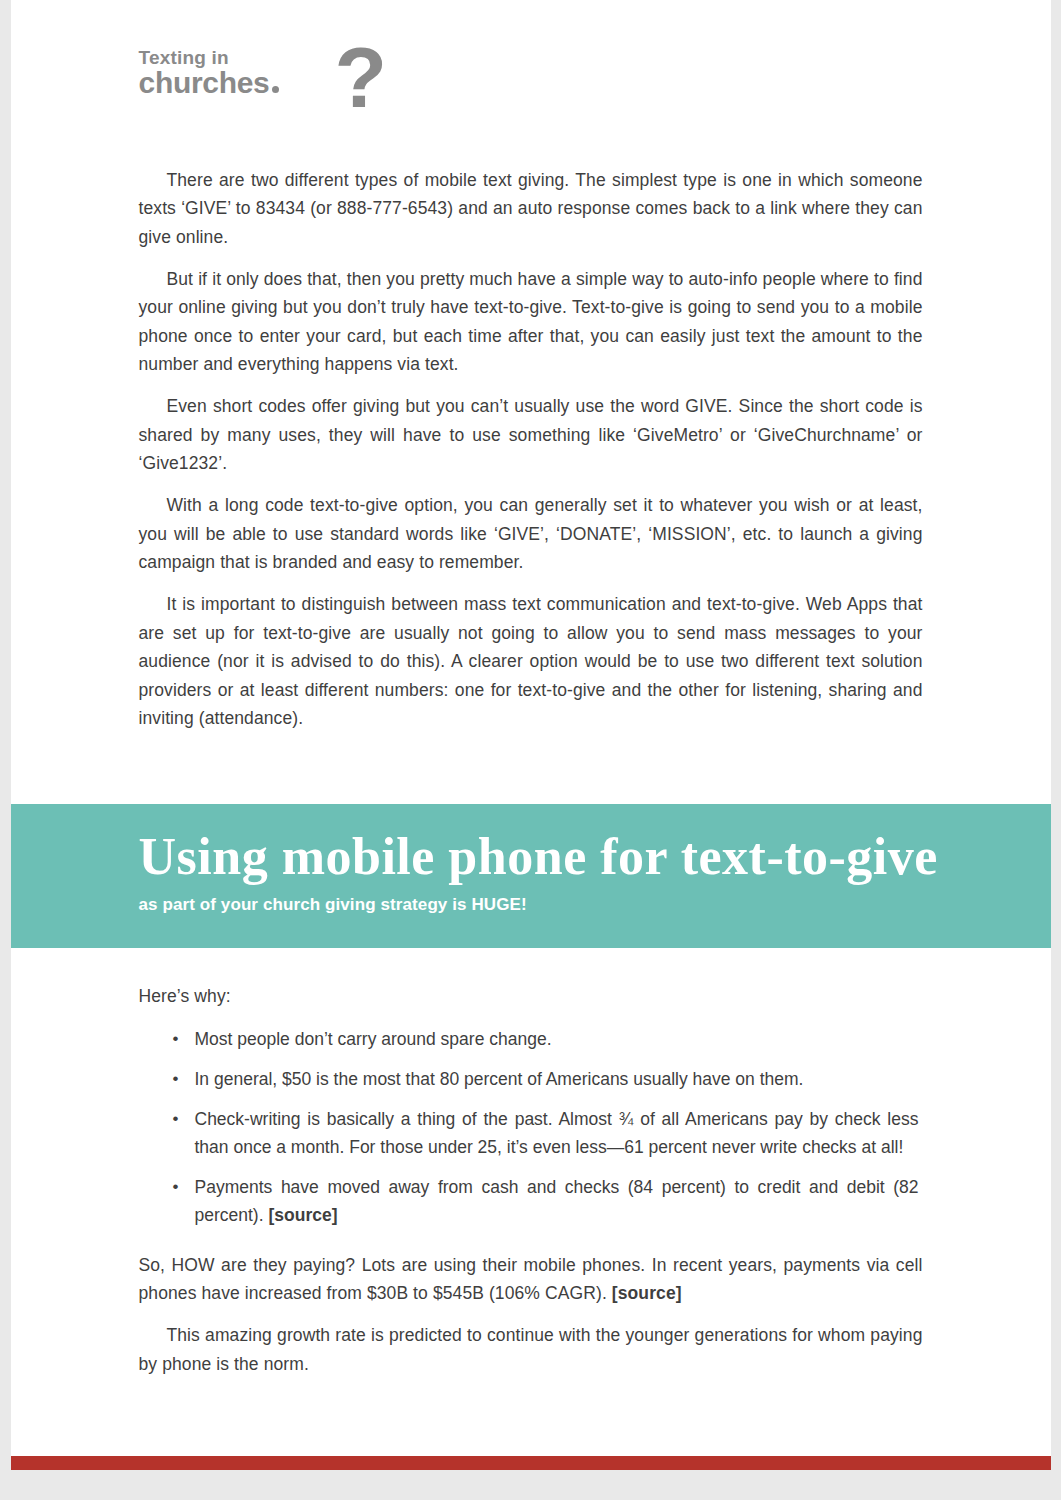Texting in churches ?
There are two different types of mobile text giving. The simplest type is one in which someone texts ‘GIVE’ to 83434 (or 888-777-6543) and an auto response comes back to a link where they can give online.
But if it only does that, then you pretty much have a simple way to auto-info people where to find your online giving but you don’t truly have text-to-give. Text-to-give is going to send you to a mobile phone once to enter your card, but each time after that, you can easily just text the amount to the number and everything happens via text.
Even short codes offer giving but you can’t usually use the word GIVE. Since the short code is shared by many uses, they will have to use something like ‘GiveMetro’ or ‘GiveChurchname’ or ‘Give1232’.
With a long code text-to-give option, you can generally set it to whatever you wish or at least, you will be able to use standard words like ‘GIVE’, ‘DONATE’, ‘MISSION’, etc. to launch a giving campaign that is branded and easy to remember.
It is important to distinguish between mass text communication and text-to-give. Web Apps that are set up for text-to-give are usually not going to allow you to send mass messages to your audience (nor it is advised to do this). A clearer option would be to use two different text solution providers or at least different numbers: one for text-to-give and the other for listening, sharing and inviting (attendance).
Using mobile phone for text-to-give
as part of your church giving strategy is HUGE!
Here’s why:
Most people don’t carry around spare change.
In general, $50 is the most that 80 percent of Americans usually have on them.
Check-writing is basically a thing of the past. Almost ¾ of all Americans pay by check less than once a month. For those under 25, it’s even less—61 percent never write checks at all!
Payments have moved away from cash and checks (84 percent) to credit and debit (82 percent). [source]
So, HOW are they paying? Lots are using their mobile phones. In recent years, payments via cell phones have increased from $30B to $545B (106% CAGR). [source]
This amazing growth rate is predicted to continue with the younger generations for whom paying by phone is the norm.